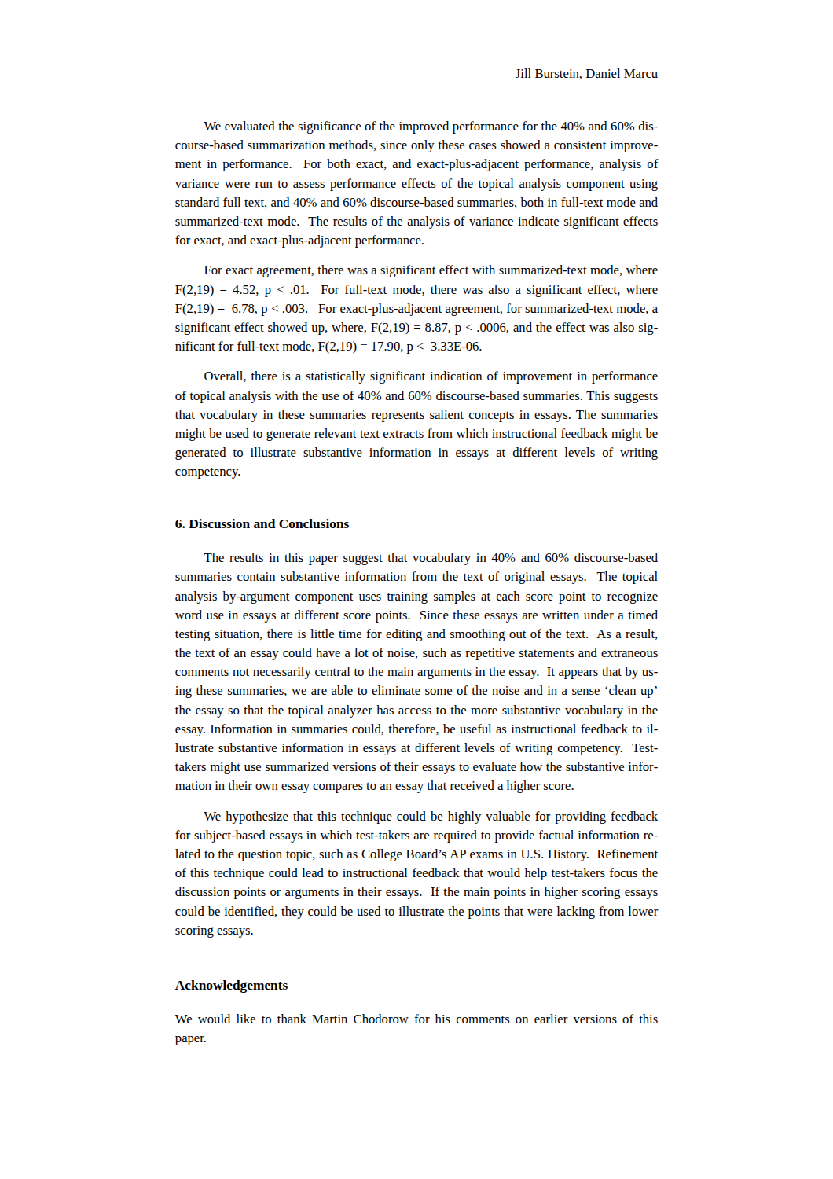Jill Burstein, Daniel Marcu
We evaluated the significance of the improved performance for the 40% and 60% discourse-based summarization methods, since only these cases showed a consistent improvement in performance. For both exact, and exact-plus-adjacent performance, analysis of variance were run to assess performance effects of the topical analysis component using standard full text, and 40% and 60% discourse-based summaries, both in full-text mode and summarized-text mode. The results of the analysis of variance indicate significant effects for exact, and exact-plus-adjacent performance.
For exact agreement, there was a significant effect with summarized-text mode, where F(2,19) = 4.52, p < .01. For full-text mode, there was also a significant effect, where F(2,19) = 6.78, p < .003. For exact-plus-adjacent agreement, for summarized-text mode, a significant effect showed up, where, F(2,19) = 8.87, p < .0006, and the effect was also significant for full-text mode, F(2,19) = 17.90, p < 3.33E-06.
Overall, there is a statistically significant indication of improvement in performance of topical analysis with the use of 40% and 60% discourse-based summaries. This suggests that vocabulary in these summaries represents salient concepts in essays. The summaries might be used to generate relevant text extracts from which instructional feedback might be generated to illustrate substantive information in essays at different levels of writing competency.
6. Discussion and Conclusions
The results in this paper suggest that vocabulary in 40% and 60% discourse-based summaries contain substantive information from the text of original essays. The topical analysis by-argument component uses training samples at each score point to recognize word use in essays at different score points. Since these essays are written under a timed testing situation, there is little time for editing and smoothing out of the text. As a result, the text of an essay could have a lot of noise, such as repetitive statements and extraneous comments not necessarily central to the main arguments in the essay. It appears that by using these summaries, we are able to eliminate some of the noise and in a sense ‘clean up’ the essay so that the topical analyzer has access to the more substantive vocabulary in the essay. Information in summaries could, therefore, be useful as instructional feedback to illustrate substantive information in essays at different levels of writing competency. Test-takers might use summarized versions of their essays to evaluate how the substantive information in their own essay compares to an essay that received a higher score.
We hypothesize that this technique could be highly valuable for providing feedback for subject-based essays in which test-takers are required to provide factual information related to the question topic, such as College Board’s AP exams in U.S. History. Refinement of this technique could lead to instructional feedback that would help test-takers focus the discussion points or arguments in their essays. If the main points in higher scoring essays could be identified, they could be used to illustrate the points that were lacking from lower scoring essays.
Acknowledgements
We would like to thank Martin Chodorow for his comments on earlier versions of this paper.